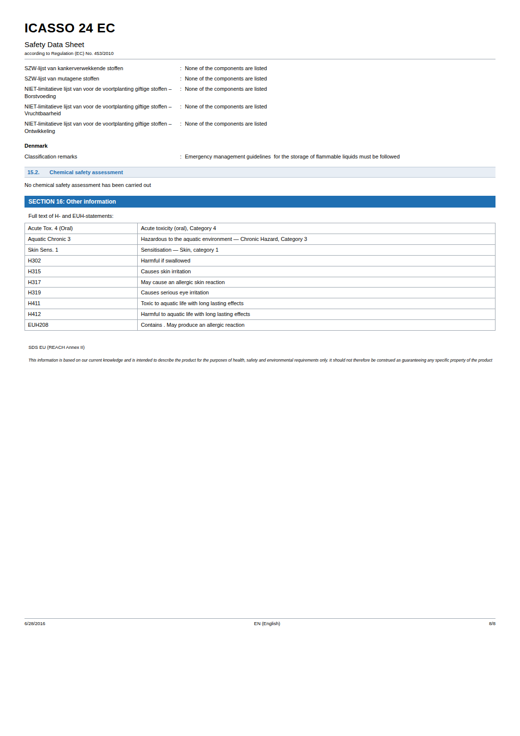ICASSO 24 EC
Safety Data Sheet
according to Regulation (EC) No. 453/2010
| SZW-lijst van kankerverwekkende stoffen | : | None of the components are listed |
| SZW-lijst van mutagene stoffen | : | None of the components are listed |
| NIET-limitatieve lijst van voor de voortplanting giftige stoffen – Borstvoeding | : | None of the components are listed |
| NIET-limitatieve lijst van voor de voortplanting giftige stoffen – Vruchtbaarheid | : | None of the components are listed |
| NIET-limitatieve lijst van voor de voortplanting giftige stoffen – Ontwikkeling | : | None of the components are listed |
Denmark
| Classification remarks | : | Emergency management guidelines for the storage of flammable liquids must be followed |
15.2. Chemical safety assessment
No chemical safety assessment has been carried out
SECTION 16: Other information
Full text of H- and EUH-statements:
| Acute Tox. 4 (Oral) | Acute toxicity (oral), Category 4 |
| Aquatic Chronic 3 | Hazardous to the aquatic environment — Chronic Hazard, Category 3 |
| Skin Sens. 1 | Sensitisation — Skin, category 1 |
| H302 | Harmful if swallowed |
| H315 | Causes skin irritation |
| H317 | May cause an allergic skin reaction |
| H319 | Causes serious eye irritation |
| H411 | Toxic to aquatic life with long lasting effects |
| H412 | Harmful to aquatic life with long lasting effects |
| EUH208 | Contains . May produce an allergic reaction |
SDS EU (REACH Annex II)
This information is based on our current knowledge and is intended to describe the product for the purposes of health, safety and environmental requirements only. It should not therefore be construed as guaranteeing any specific property of the product
6/28/2016
EN (English)
8/8